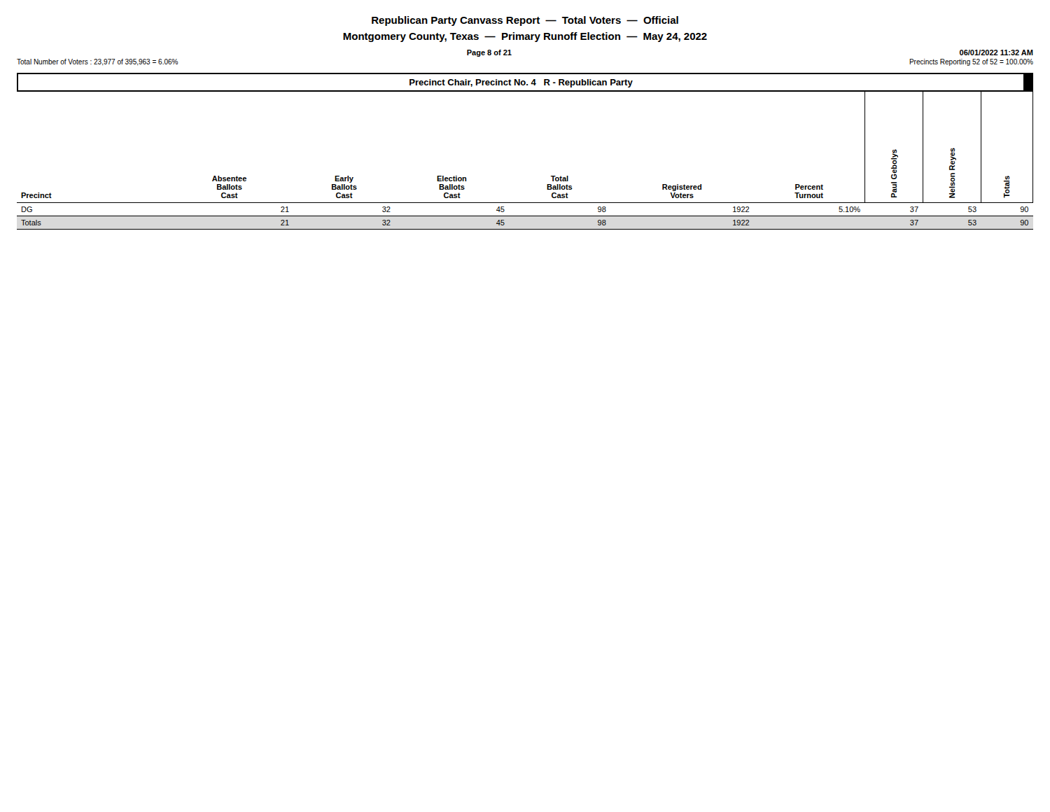Republican Party Canvass Report — Total Voters — Official
Montgomery County, Texas — Primary Runoff Election — May 24, 2022
Page 8 of 21
06/01/2022 11:32 AM
Total Number of Voters : 23,977 of 395,963 = 6.06%
Precincts Reporting 52 of 52 = 100.00%
Precinct Chair, Precinct No. 4 R - Republican Party
| Precinct | Absentee Ballots Cast | Early Ballots Cast | Election Ballots Cast | Total Ballots Cast | Registered Voters | Percent Turnout | Paul Gebolys | Nelson Reyes | Totals |
| --- | --- | --- | --- | --- | --- | --- | --- | --- | --- |
| DG | 21 | 32 | 45 | 98 | 1922 | 5.10% | 37 | 53 | 90 |
| Totals | 21 | 32 | 45 | 98 | 1922 | | 37 | 53 | 90 |